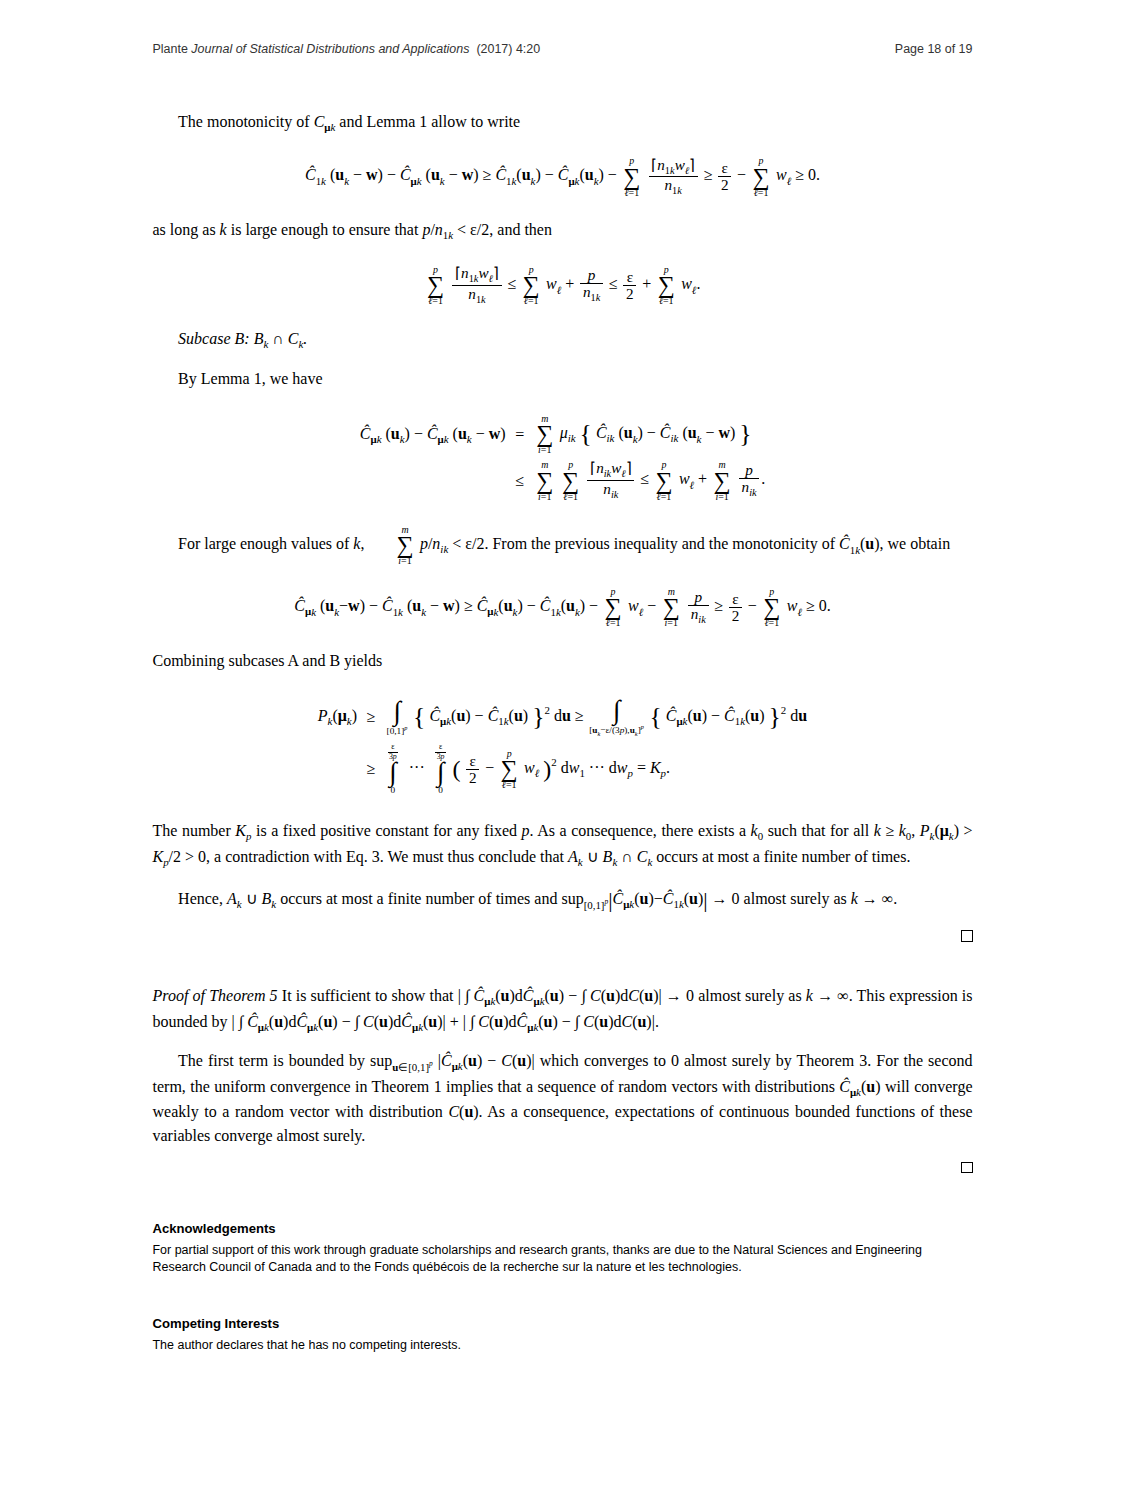Plante Journal of Statistical Distributions and Applications (2017) 4:20
Page 18 of 19
The monotonicity of Cμk and Lemma 1 allow to write
Ĉ1k (uk − w) − Ĉμk (uk − w) ≥ Ĉ1k(uk) − Ĉμk(uk) − p∑ℓ=1 ⌈n1kwℓ⌉n1k ≥ ε 2 − p∑ℓ=1 wℓ ≥ 0.
as long as k is large enough to ensure that p/n1k < ε/2, and then
p∑ℓ=1 ⌈n1kwℓ⌉n1k ≤ p∑ℓ=1 wℓ + pn1k ≤ ε 2 + p∑ℓ=1 wℓ.
Subcase B: Bk ∩ Ck.
By Lemma 1, we have
| Ĉ μ k ( u k ) − Ĉ μ k ( u k − w ) | = | m ∑ i =1 μ ik { Ĉ ik ( u k ) − Ĉ ik ( u k − w ) } |
| | ≤ | m ∑ i =1 p ∑ ℓ =1 ⌈ n ik w ℓ ⌉ n ik ≤ p ∑ ℓ =1 w ℓ + m ∑ i =1 p n ik . |
For large enough values of k, m∑i=1 p/nik < ε/2. From the previous inequality and the monotonicity of Ĉ1k(u), we obtain
Ĉμk (uk−w) − Ĉ1k (uk − w) ≥ Ĉμk(uk) − Ĉ1k(uk) − p∑ℓ=1 wℓ − m∑i=1 pnik ≥ ε 2 − p∑ℓ=1 wℓ ≥ 0.
Combining subcases A and B yields
| P k ( μ k ) | ≥ | ∫ [0,1] p { Ĉ μ k ( u ) − Ĉ 1 k ( u ) } 2 d u ≥ ∫ [ u k −ε/(3 p ), u k ] p { Ĉ μ k ( u ) − Ĉ 1 k ( u ) } 2 d u |
| | ≥ | ε 3 p ∫ 0 ··· ε 3 p ∫ 0 ( ε 2 − p ∑ ℓ =1 w ℓ ) 2 d w 1 ··· d w p = K p . |
The number Kp is a fixed positive constant for any fixed p. As a consequence, there exists a k0 such that for all k ≥ k0, Pk(μk) > Kp/2 > 0, a contradiction with Eq. 3. We must thus conclude that Ak ∪ Bk ∩ Ck occurs at most a finite number of times.
Hence, Ak ∪ Bk occurs at most a finite number of times and sup[0,1]p|Ĉμk(u)−Ĉ1k(u)| → 0 almost surely as k → ∞.
Proof of Theorem 5 It is sufficient to show that | ∫ Ĉμk(u)dĈμk(u) − ∫ C(u)dC(u)| → 0 almost surely as k → ∞. This expression is bounded by | ∫ Ĉμk(u)dĈμk(u) − ∫ C(u)dĈμk(u)| + | ∫ C(u)dĈμk(u) − ∫ C(u)dC(u)|.
The first term is bounded by supu∈[0,1]p |Ĉμk(u) − C(u)| which converges to 0 almost surely by Theorem 3. For the second term, the uniform convergence in Theorem 1 implies that a sequence of random vectors with distributions Ĉμk(u) will converge weakly to a random vector with distribution C(u). As a consequence, expectations of continuous bounded functions of these variables converge almost surely.
Acknowledgements
For partial support of this work through graduate scholarships and research grants, thanks are due to the Natural Sciences and Engineering Research Council of Canada and to the Fonds québécois de la recherche sur la nature et les technologies.
Competing Interests
The author declares that he has no competing interests.